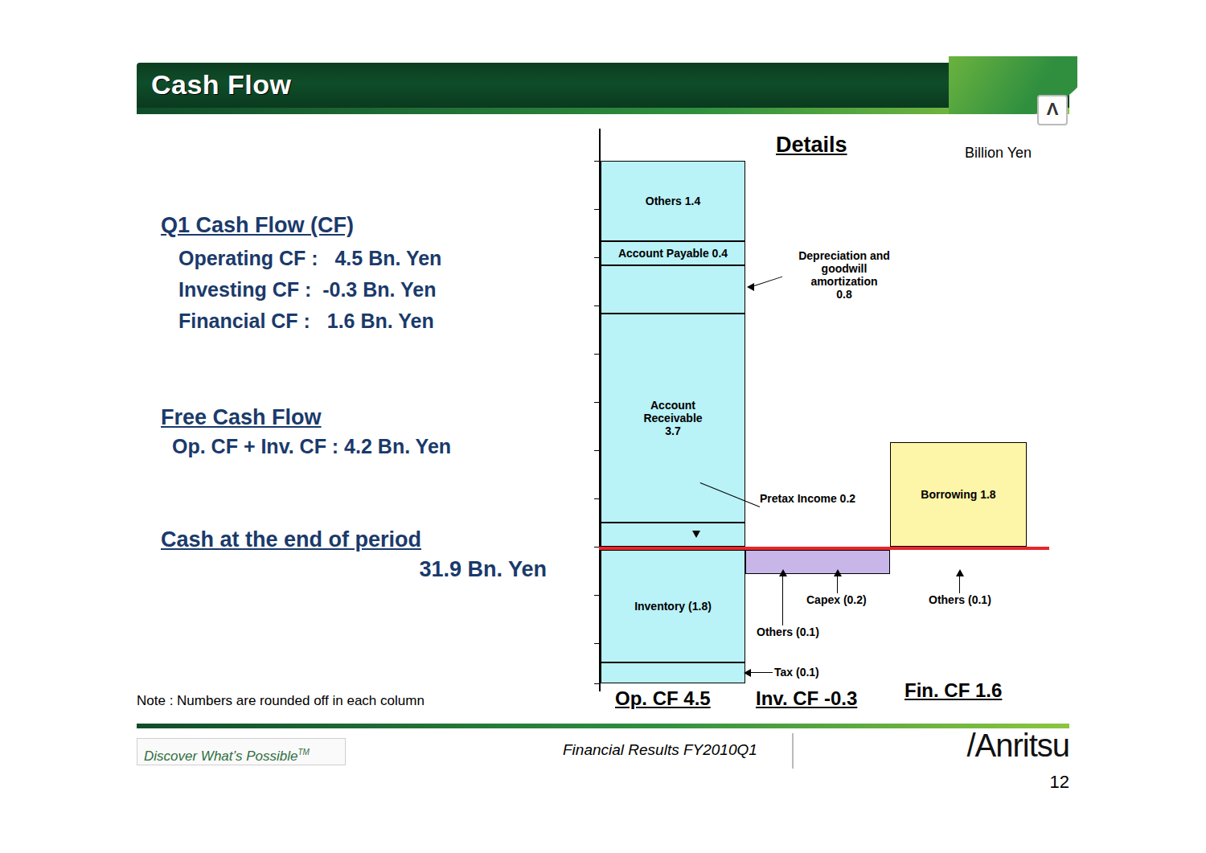Cash Flow
Λ
Q1 Cash Flow (CF)
Operating CF : 4.5 Bn. Yen Investing CF : -0.3 Bn. Yen Financial CF : 1.6 Bn. Yen
Free Cash Flow
Op. CF + Inv. CF : 4.2 Bn. Yen
Cash at the end of period
31.9 Bn. Yen
Details
Billion Yen
Others 1.4
Account Payable 0.4
Account
Receivable
3.7
Inventory (1.8)
Borrowing 1.8
Depreciation and
goodwill
amortization
0.8
Pretax Income 0.2
Capex (0.2)
Others (0.1)
Others (0.1)
Tax (0.1)
Op. CF 4.5
Inv. CF -0.3
Fin. CF 1.6
Note : Numbers are rounded off in each column
Discover What’s PossibleTM
Financial Results FY2010Q1
/Anritsu
12